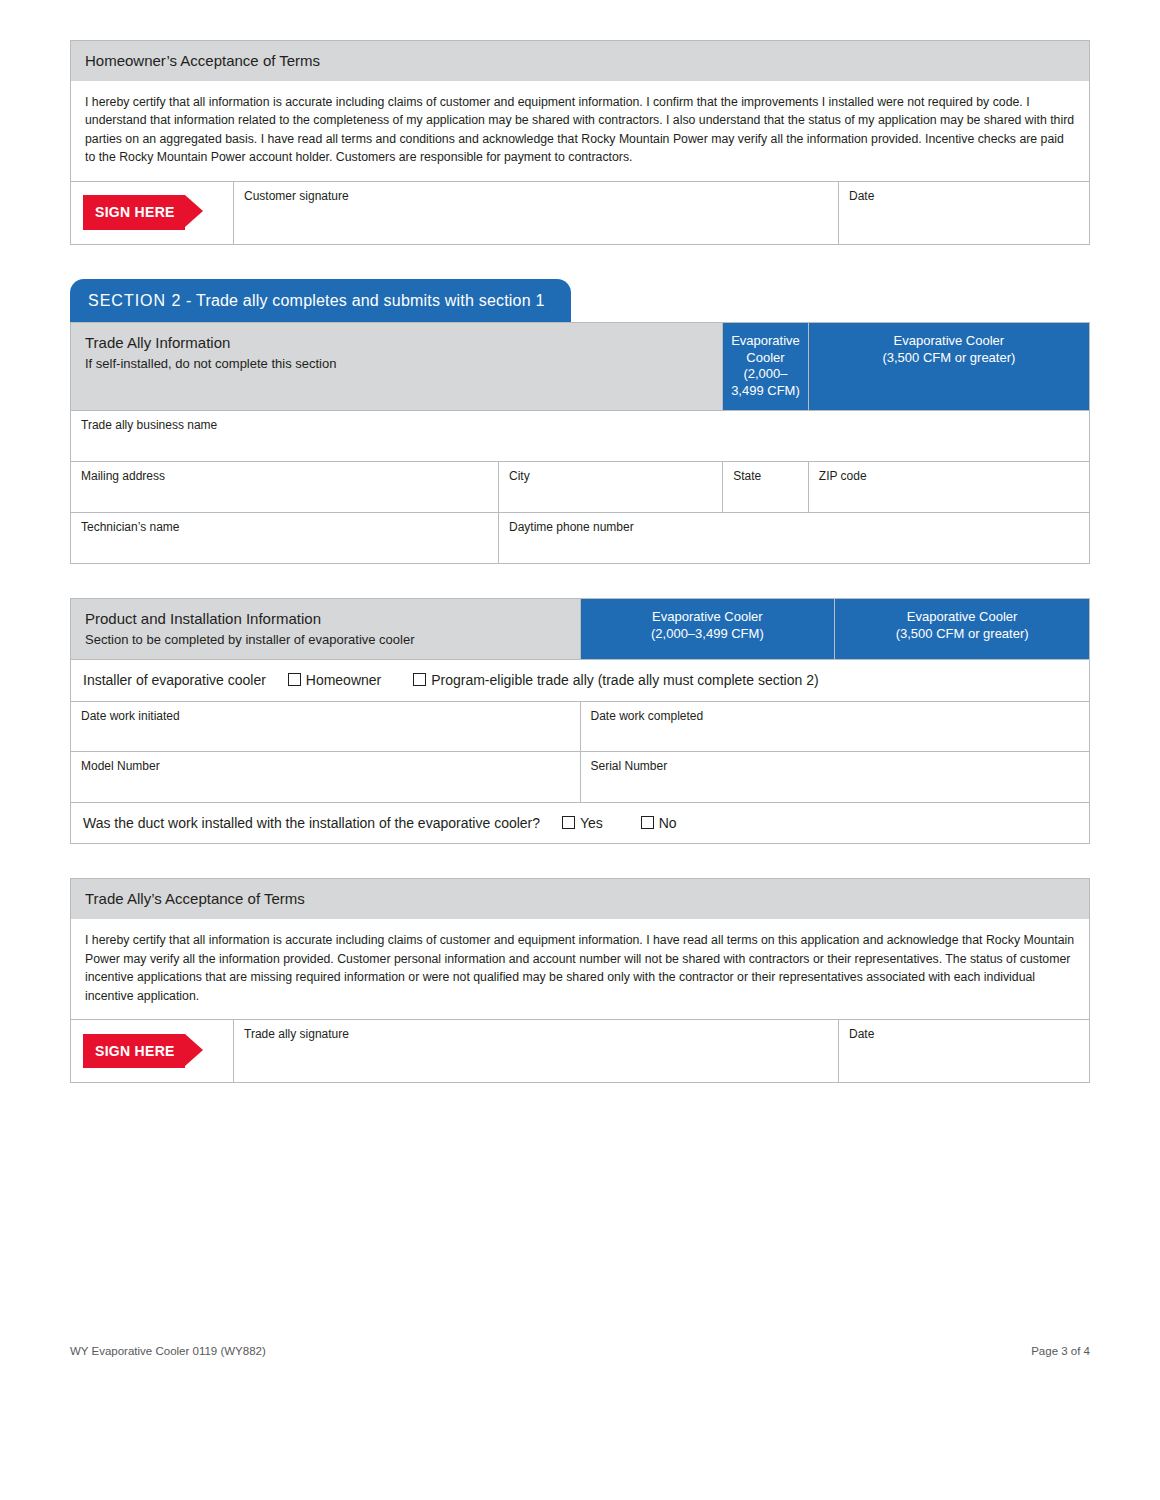Homeowner’s Acceptance of Terms
I hereby certify that all information is accurate including claims of customer and equipment information. I confirm that the improvements I installed were not required by code. I understand that information related to the completeness of my application may be shared with contractors. I also understand that the status of my application may be shared with third parties on an aggregated basis. I have read all terms and conditions and acknowledge that Rocky Mountain Power may verify all the information provided. Incentive checks are paid to the Rocky Mountain Power account holder. Customers are responsible for payment to contractors.
SIGN HERE
Customer signature
Date
SECTION 2 - Trade ally completes and submits with section 1
| Trade Ally Information If self-installed, do not complete this section | Evaporative Cooler (2,000–3,499 CFM) | Evaporative Cooler (3,500 CFM or greater) |
| Trade ally business name |
| Mailing address | City | State | ZIP code |
| Technician’s name | Daytime phone number |
| Product and Installation Information Section to be completed by installer of evaporative cooler | Evaporative Cooler (2,000–3,499 CFM) | Evaporative Cooler (3,500 CFM or greater) |
| Installer of evaporative cooler Homeowner Program-eligible trade ally (trade ally must complete section 2) |
| Date work initiated | Date work completed |
| Model Number | Serial Number |
| Was the duct work installed with the installation of the evaporative cooler? Yes No |
Trade Ally’s Acceptance of Terms
I hereby certify that all information is accurate including claims of customer and equipment information. I have read all terms on this application and acknowledge that Rocky Mountain Power may verify all the information provided. Customer personal information and account number will not be shared with contractors or their representatives. The status of customer incentive applications that are missing required information or were not qualified may be shared only with the contractor or their representatives associated with each individual incentive application.
SIGN HERE
Trade ally signature
Date
WY Evaporative Cooler 0119 (WY882)
Page 3 of 4